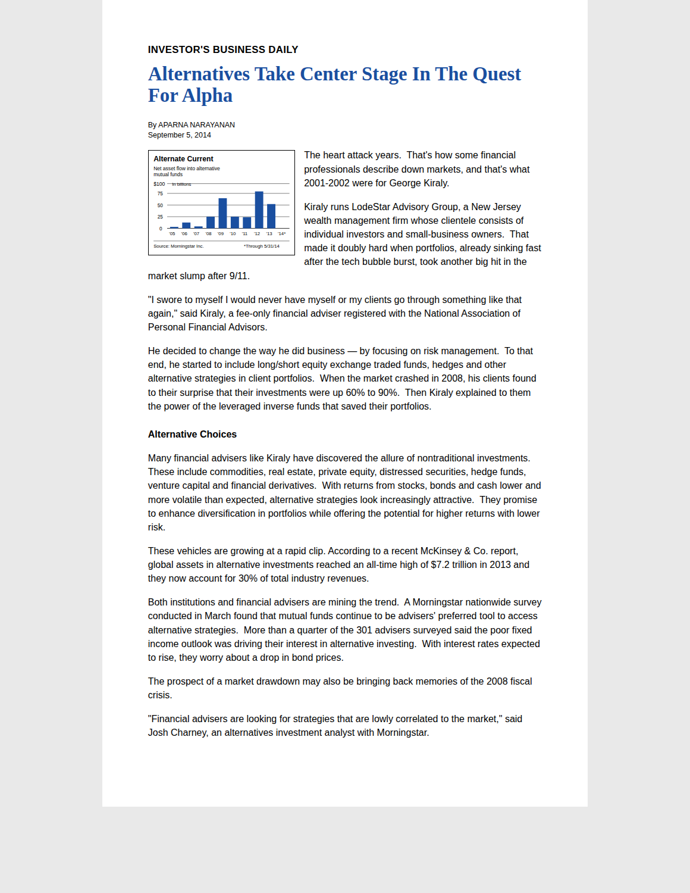INVESTOR'S BUSINESS DAILY
Alternatives Take Center Stage In The Quest For Alpha
By APARNA NARAYANAN
September 5, 2014
Alternate Current Net asset flow into alternative mutual funds $100 In billions 75 50 25 0 '05 '06 '07 '08 '09 '10 '11 '12 '13 '14* Source: Morningstar Inc. *Through 5/31/14
The heart attack years. That's how some financial professionals describe down markets, and that's what 2001-2002 were for George Kiraly.
Kiraly runs LodeStar Advisory Group, a New Jersey wealth management firm whose clientele consists of individual investors and small-business owners. That made it doubly hard when portfolios, already sinking fast after the tech bubble burst, took another big hit in the market slump after 9/11.
"I swore to myself I would never have myself or my clients go through something like that again," said Kiraly, a fee-only financial adviser registered with the National Association of Personal Financial Advisors.
He decided to change the way he did business — by focusing on risk management. To that end, he started to include long/short equity exchange traded funds, hedges and other alternative strategies in client portfolios. When the market crashed in 2008, his clients found to their surprise that their investments were up 60% to 90%. Then Kiraly explained to them the power of the leveraged inverse funds that saved their portfolios.
Alternative Choices
Many financial advisers like Kiraly have discovered the allure of nontraditional investments. These include commodities, real estate, private equity, distressed securities, hedge funds, venture capital and financial derivatives. With returns from stocks, bonds and cash lower and more volatile than expected, alternative strategies look increasingly attractive. They promise to enhance diversification in portfolios while offering the potential for higher returns with lower risk.
These vehicles are growing at a rapid clip. According to a recent McKinsey & Co. report, global assets in alternative investments reached an all-time high of $7.2 trillion in 2013 and they now account for 30% of total industry revenues.
Both institutions and financial advisers are mining the trend. A Morningstar nationwide survey conducted in March found that mutual funds continue to be advisers' preferred tool to access alternative strategies. More than a quarter of the 301 advisers surveyed said the poor fixed income outlook was driving their interest in alternative investing. With interest rates expected to rise, they worry about a drop in bond prices.
The prospect of a market drawdown may also be bringing back memories of the 2008 fiscal crisis.
"Financial advisers are looking for strategies that are lowly correlated to the market," said Josh Charney, an alternatives investment analyst with Morningstar.